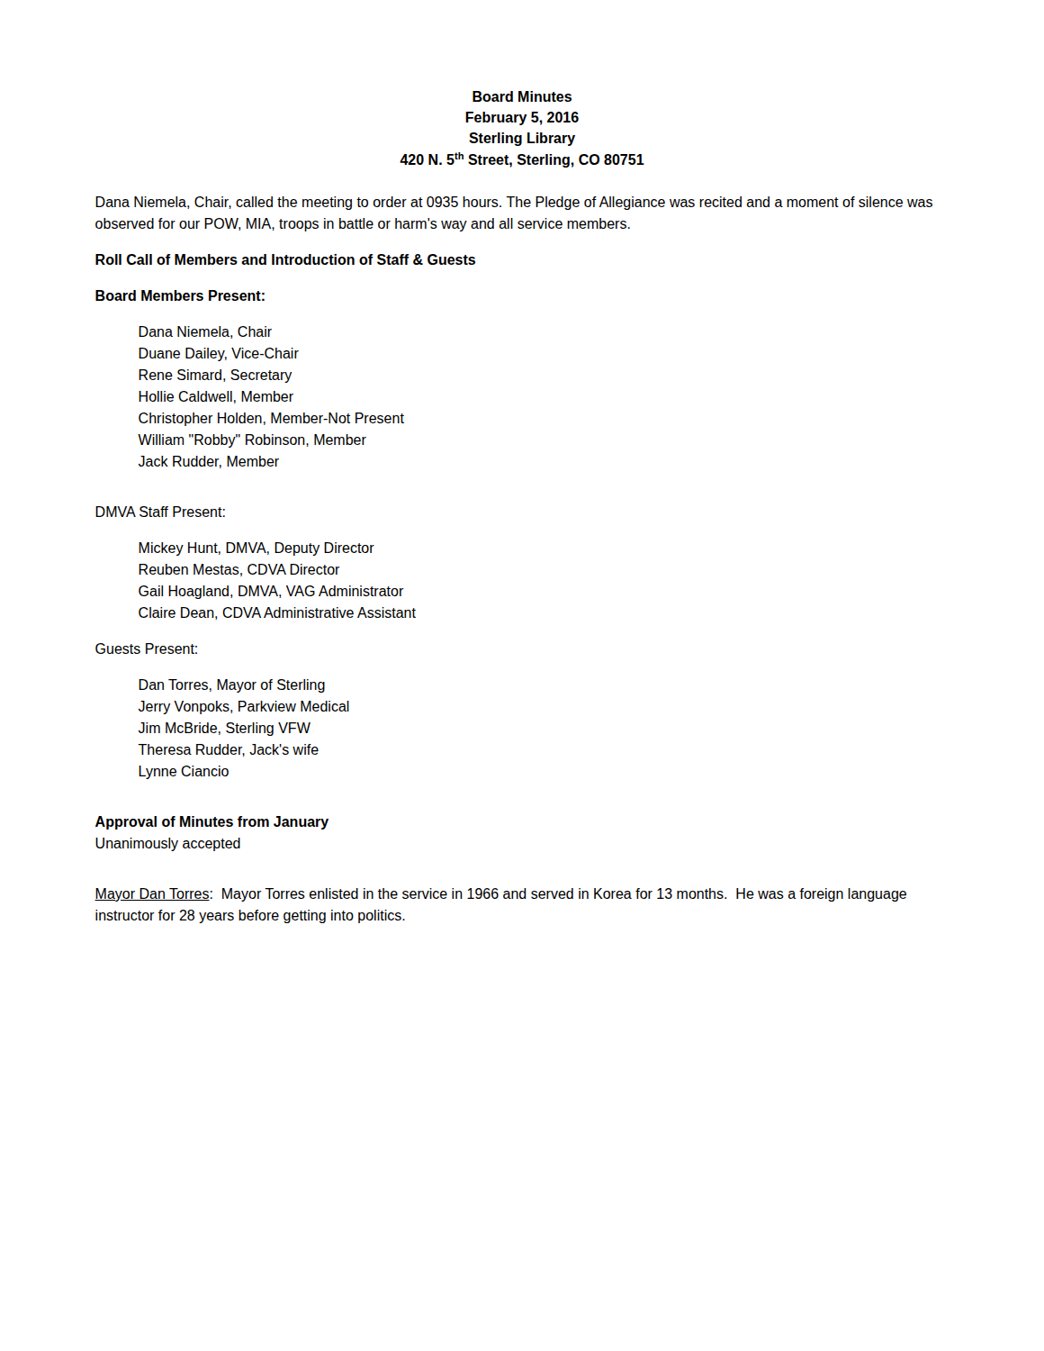Board Minutes
February 5, 2016
Sterling Library
420 N. 5th Street, Sterling, CO 80751
Dana Niemela, Chair, called the meeting to order at 0935 hours. The Pledge of Allegiance was recited and a moment of silence was observed for our POW, MIA, troops in battle or harm's way and all service members.
Roll Call of Members and Introduction of Staff & Guests
Board Members Present:
Dana Niemela, Chair
Duane Dailey, Vice-Chair
Rene Simard, Secretary
Hollie Caldwell, Member
Christopher Holden, Member-Not Present
William "Robby" Robinson, Member
Jack Rudder, Member
DMVA Staff Present:
Mickey Hunt, DMVA, Deputy Director
Reuben Mestas, CDVA Director
Gail Hoagland, DMVA, VAG Administrator
Claire Dean, CDVA Administrative Assistant
Guests Present:
Dan Torres, Mayor of Sterling
Jerry Vonpoks, Parkview Medical
Jim McBride, Sterling VFW
Theresa Rudder, Jack's wife
Lynne Ciancio
Approval of Minutes from January
Unanimously accepted
Mayor Dan Torres: Mayor Torres enlisted in the service in 1966 and served in Korea for 13 months. He was a foreign language instructor for 28 years before getting into politics.